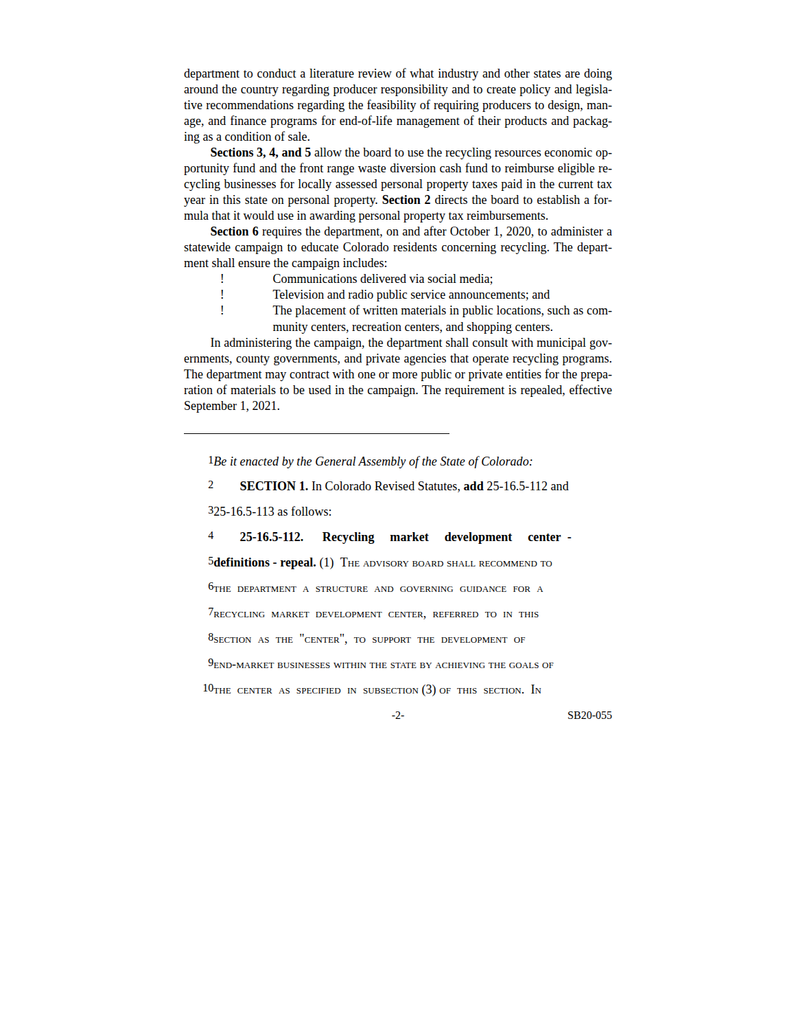department to conduct a literature review of what industry and other states are doing around the country regarding producer responsibility and to create policy and legislative recommendations regarding the feasibility of requiring producers to design, manage, and finance programs for end-of-life management of their products and packaging as a condition of sale.
Sections 3, 4, and 5 allow the board to use the recycling resources economic opportunity fund and the front range waste diversion cash fund to reimburse eligible recycling businesses for locally assessed personal property taxes paid in the current tax year in this state on personal property. Section 2 directs the board to establish a formula that it would use in awarding personal property tax reimbursements.
Section 6 requires the department, on and after October 1, 2020, to administer a statewide campaign to educate Colorado residents concerning recycling. The department shall ensure the campaign includes:
!Communications delivered via social media;
!Television and radio public service announcements; and
!The placement of written materials in public locations, such as community centers, recreation centers, and shopping centers.
In administering the campaign, the department shall consult with municipal governments, county governments, and private agencies that operate recycling programs. The department may contract with one or more public or private entities for the preparation of materials to be used in the campaign. The requirement is repealed, effective September 1, 2021.
| 1 | Be it enacted by the General Assembly of the State of Colorado: |
| 2 | SECTION 1. In Colorado Revised Statutes, add 25-16.5-112 and |
| 3 | 25-16.5-113 as follows: |
| 4 | 25-16.5-112. Recycling market development center - |
| 5 | definitions - repeal. (1) The advisory board shall recommend to |
| 6 | the department a structure and governing guidance for a |
| 7 | recycling market development center, referred to in this |
| 8 | section as the "center", to support the development of |
| 9 | end-market businesses within the state by achieving the goals of |
| 10 | the center as specified in subsection (3) of this section. In |
-2-
SB20-055